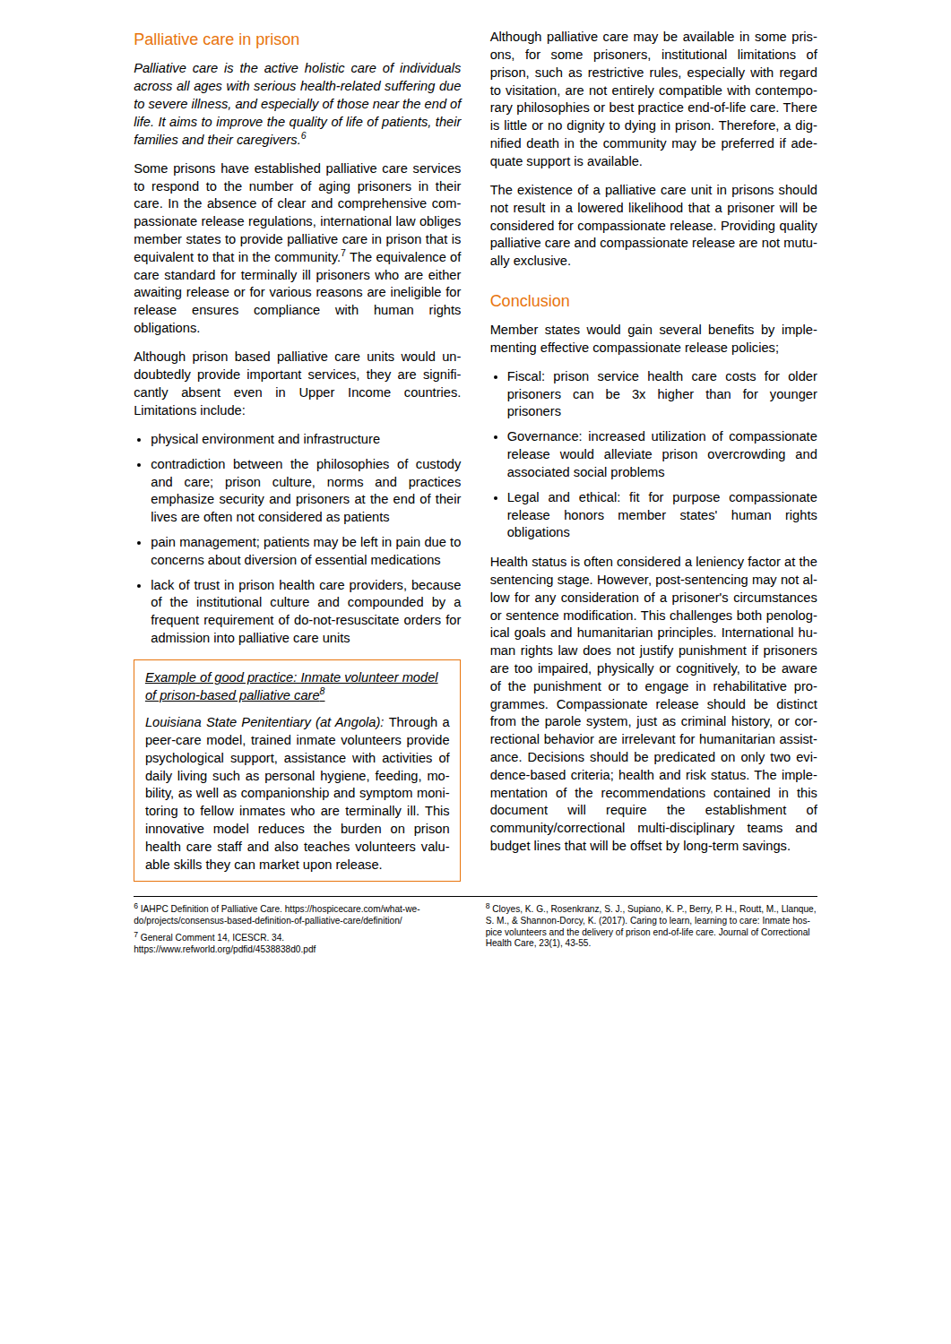Palliative care in prison
Palliative care is the active holistic care of individuals across all ages with serious health-related suffering due to severe illness, and especially of those near the end of life. It aims to improve the quality of life of patients, their families and their caregivers.6
Some prisons have established palliative care services to respond to the number of aging prisoners in their care. In the absence of clear and comprehensive compassionate release regulations, international law obliges member states to provide palliative care in prison that is equivalent to that in the community.7 The equivalence of care standard for terminally ill prisoners who are either awaiting release or for various reasons are ineligible for release ensures compliance with human rights obligations.
Although prison based palliative care units would undoubtedly provide important services, they are significantly absent even in Upper Income countries. Limitations include:
physical environment and infrastructure
contradiction between the philosophies of custody and care; prison culture, norms and practices emphasize security and prisoners at the end of their lives are often not considered as patients
pain management; patients may be left in pain due to concerns about diversion of essential medications
lack of trust in prison health care providers, because of the institutional culture and compounded by a frequent requirement of do-not-resuscitate orders for admission into palliative care units
Example of good practice: Inmate volunteer model of prison-based palliative care8
Louisiana State Penitentiary (at Angola): Through a peer-care model, trained inmate volunteers provide psychological support, assistance with activities of daily living such as personal hygiene, feeding, mobility, as well as companionship and symptom monitoring to fellow inmates who are terminally ill. This innovative model reduces the burden on prison health care staff and also teaches volunteers valuable skills they can market upon release.
Although palliative care may be available in some prisons, for some prisoners, institutional limitations of prison, such as restrictive rules, especially with regard to visitation, are not entirely compatible with contemporary philosophies or best practice end-of-life care. There is little or no dignity to dying in prison. Therefore, a dignified death in the community may be preferred if adequate support is available.
The existence of a palliative care unit in prisons should not result in a lowered likelihood that a prisoner will be considered for compassionate release. Providing quality palliative care and compassionate release are not mutually exclusive.
Conclusion
Member states would gain several benefits by implementing effective compassionate release policies;
Fiscal: prison service health care costs for older prisoners can be 3x higher than for younger prisoners
Governance: increased utilization of compassionate release would alleviate prison overcrowding and associated social problems
Legal and ethical: fit for purpose compassionate release honors member states' human rights obligations
Health status is often considered a leniency factor at the sentencing stage. However, post-sentencing may not allow for any consideration of a prisoner's circumstances or sentence modification. This challenges both penological goals and humanitarian principles. International human rights law does not justify punishment if prisoners are too impaired, physically or cognitively, to be aware of the punishment or to engage in rehabilitative programmes. Compassionate release should be distinct from the parole system, just as criminal history, or correctional behavior are irrelevant for humanitarian assistance. Decisions should be predicated on only two evidence-based criteria; health and risk status. The implementation of the recommendations contained in this document will require the establishment of community/correctional multi-disciplinary teams and budget lines that will be offset by long-term savings.
6 IAHPC Definition of Palliative Care. https://hospicecare.com/what-we-do/projects/consensus-based-definition-of-palliative-care/definition/
7 General Comment 14, ICESCR. 34. https://www.refworld.org/pdfid/4538838d0.pdf
8 Cloyes, K. G., Rosenkranz, S. J., Supiano, K. P., Berry, P. H., Routt, M., Llanque, S. M., & Shannon-Dorcy, K. (2017). Caring to learn, learning to care: Inmate hospice volunteers and the delivery of prison end-of-life care. Journal of Correctional Health Care, 23(1), 43-55.